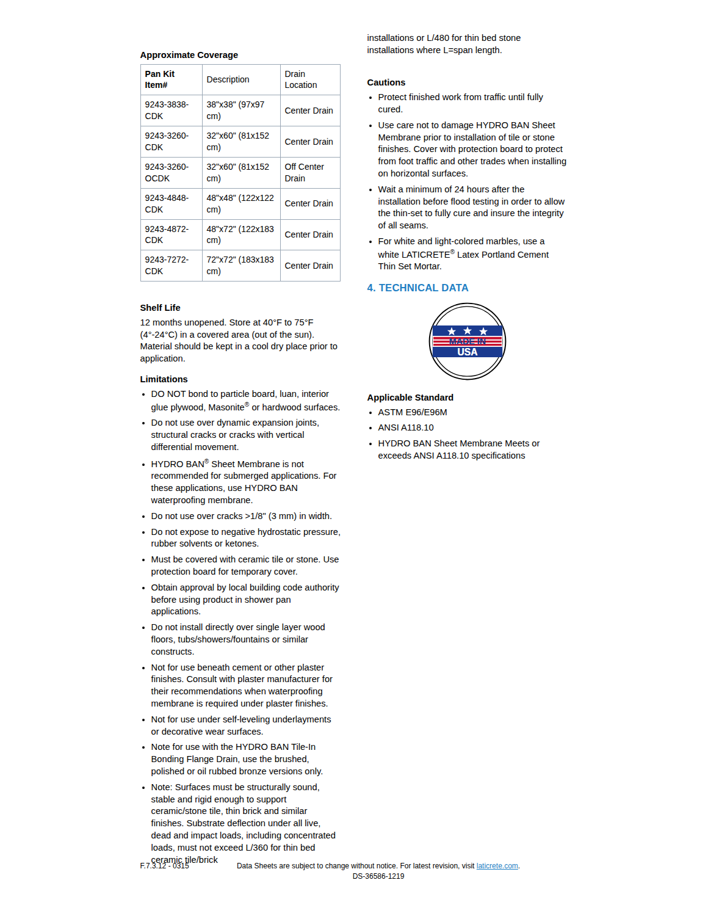Approximate Coverage
| Pan Kit Item# | Description | Drain Location |
| --- | --- | --- |
| 9243-3838-CDK | 38"x38" (97x97 cm) | Center Drain |
| 9243-3260-CDK | 32"x60" (81x152 cm) | Center Drain |
| 9243-3260-OCDK | 32"x60" (81x152 cm) | Off Center Drain |
| 9243-4848-CDK | 48"x48" (122x122 cm) | Center Drain |
| 9243-4872-CDK | 48"x72" (122x183 cm) | Center Drain |
| 9243-7272-CDK | 72"x72" (183x183 cm) | Center Drain |
Shelf Life
12 months unopened. Store at 40°F to 75°F (4°-24°C) in a covered area (out of the sun). Material should be kept in a cool dry place prior to application.
Limitations
DO NOT bond to particle board, luan, interior glue plywood, Masonite® or hardwood surfaces.
Do not use over dynamic expansion joints, structural cracks or cracks with vertical differential movement.
HYDRO BAN® Sheet Membrane is not recommended for submerged applications. For these applications, use HYDRO BAN waterproofing membrane.
Do not use over cracks >1/8" (3 mm) in width.
Do not expose to negative hydrostatic pressure, rubber solvents or ketones.
Must be covered with ceramic tile or stone. Use protection board for temporary cover.
Obtain approval by local building code authority before using product in shower pan applications.
Do not install directly over single layer wood floors, tubs/showers/fountains or similar constructs.
Not for use beneath cement or other plaster finishes. Consult with plaster manufacturer for their recommendations when waterproofing membrane is required under plaster finishes.
Not for use under self-leveling underlayments or decorative wear surfaces.
Note for use with the HYDRO BAN Tile-In Bonding Flange Drain, use the brushed, polished or oil rubbed bronze versions only.
Note: Surfaces must be structurally sound, stable and rigid enough to support ceramic/stone tile, thin brick and similar finishes. Substrate deflection under all live, dead and impact loads, including concentrated loads, must not exceed L/360 for thin bed ceramic tile/brick
installations or L/480 for thin bed stone installations where L=span length.
Cautions
Protect finished work from traffic until fully cured.
Use care not to damage HYDRO BAN Sheet Membrane prior to installation of tile or stone finishes. Cover with protection board to protect from foot traffic and other trades when installing on horizontal surfaces.
Wait a minimum of 24 hours after the installation before flood testing in order to allow the thin-set to fully cure and insure the integrity of all seams.
For white and light-colored marbles, use a white LATICRETE® Latex Portland Cement Thin Set Mortar.
4. TECHNICAL DATA
MADE IN USA MADE IN USA
Applicable Standard
ASTM E96/E96M
ANSI A118.10
HYDRO BAN Sheet Membrane Meets or exceeds ANSI A118.10 specifications
F.7.3.12 - 0315
Data Sheets are subject to change without notice. For latest revision, visit laticrete.com.
DS-36586-1219